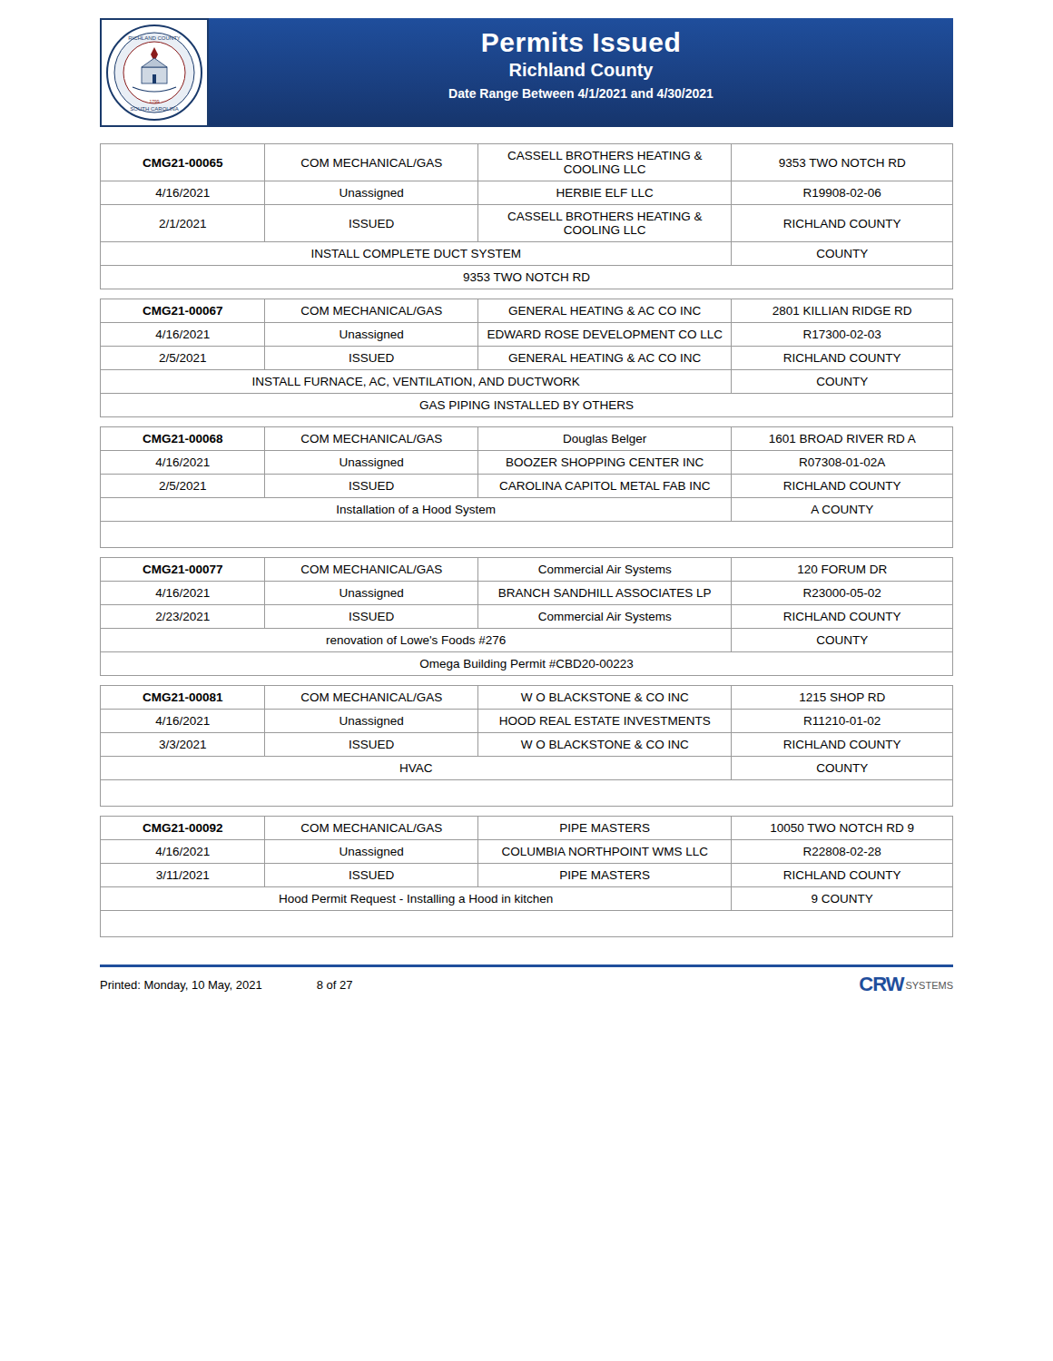RICHLAND COUNTY SOUTH CAROLINA 1799
Permits Issued
Richland County
Date Range Between 4/1/2021 and 4/30/2021
| CMG21-00065 | COM MECHANICAL/GAS | CASSELL BROTHERS HEATING & COOLING LLC | 9353 TWO NOTCH RD |
| 4/16/2021 | Unassigned | HERBIE ELF LLC | R19908-02-06 |
| 2/1/2021 | ISSUED | CASSELL BROTHERS HEATING & COOLING LLC | RICHLAND COUNTY |
| INSTALL COMPLETE DUCT SYSTEM | COUNTY |
| 9353 TWO NOTCH RD |
| CMG21-00067 | COM MECHANICAL/GAS | GENERAL HEATING & AC CO INC | 2801 KILLIAN RIDGE RD |
| 4/16/2021 | Unassigned | EDWARD ROSE DEVELOPMENT CO LLC | R17300-02-03 |
| 2/5/2021 | ISSUED | GENERAL HEATING & AC CO INC | RICHLAND COUNTY |
| INSTALL FURNACE, AC, VENTILATION, AND DUCTWORK | COUNTY |
| GAS PIPING INSTALLED BY OTHERS |
| CMG21-00068 | COM MECHANICAL/GAS | Douglas Belger | 1601 BROAD RIVER RD A |
| 4/16/2021 | Unassigned | BOOZER SHOPPING CENTER INC | R07308-01-02A |
| 2/5/2021 | ISSUED | CAROLINA CAPITOL METAL FAB INC | RICHLAND COUNTY |
| Installation of a Hood System | A COUNTY |
| CMG21-00077 | COM MECHANICAL/GAS | Commercial Air Systems | 120 FORUM DR |
| 4/16/2021 | Unassigned | BRANCH SANDHILL ASSOCIATES LP | R23000-05-02 |
| 2/23/2021 | ISSUED | Commercial Air Systems | RICHLAND COUNTY |
| renovation of Lowe's Foods #276 | COUNTY |
| Omega Building Permit #CBD20-00223 |
| CMG21-00081 | COM MECHANICAL/GAS | W O BLACKSTONE & CO INC | 1215 SHOP RD |
| 4/16/2021 | Unassigned | HOOD REAL ESTATE INVESTMENTS | R11210-01-02 |
| 3/3/2021 | ISSUED | W O BLACKSTONE & CO INC | RICHLAND COUNTY |
| HVAC | COUNTY |
| CMG21-00092 | COM MECHANICAL/GAS | PIPE MASTERS | 10050 TWO NOTCH RD 9 |
| 4/16/2021 | Unassigned | COLUMBIA NORTHPOINT WMS LLC | R22808-02-28 |
| 3/11/2021 | ISSUED | PIPE MASTERS | RICHLAND COUNTY |
| Hood Permit Request - Installing a Hood in kitchen | 9 COUNTY |
Printed: Monday, 10 May, 2021
8 of 27
CRWSYSTEMS